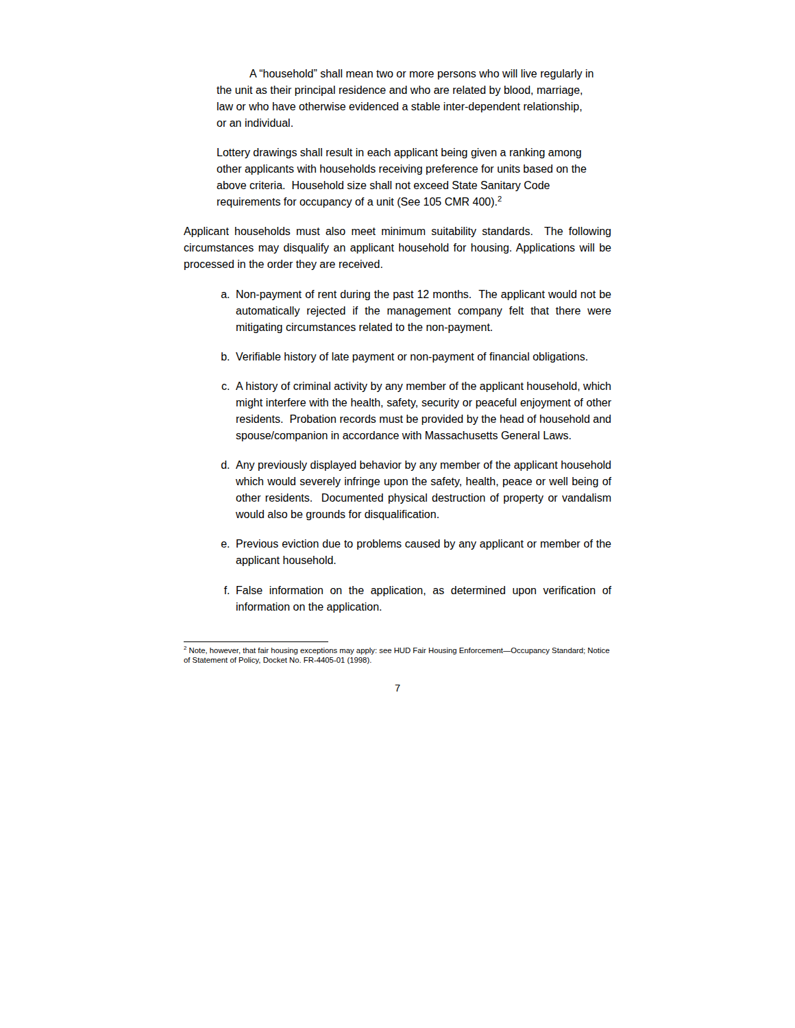A “household” shall mean two or more persons who will live regularly in the unit as their principal residence and who are related by blood, marriage, law or who have otherwise evidenced a stable inter-dependent relationship, or an individual.
Lottery drawings shall result in each applicant being given a ranking among other applicants with households receiving preference for units based on the above criteria. Household size shall not exceed State Sanitary Code requirements for occupancy of a unit (See 105 CMR 400).2
Applicant households must also meet minimum suitability standards. The following circumstances may disqualify an applicant household for housing. Applications will be processed in the order they are received.
Non-payment of rent during the past 12 months. The applicant would not be automatically rejected if the management company felt that there were mitigating circumstances related to the non-payment.
Verifiable history of late payment or non-payment of financial obligations.
A history of criminal activity by any member of the applicant household, which might interfere with the health, safety, security or peaceful enjoyment of other residents. Probation records must be provided by the head of household and spouse/companion in accordance with Massachusetts General Laws.
Any previously displayed behavior by any member of the applicant household which would severely infringe upon the safety, health, peace or well being of other residents. Documented physical destruction of property or vandalism would also be grounds for disqualification.
Previous eviction due to problems caused by any applicant or member of the applicant household.
False information on the application, as determined upon verification of information on the application.
2 Note, however, that fair housing exceptions may apply: see HUD Fair Housing Enforcement—Occupancy Standard; Notice of Statement of Policy, Docket No. FR-4405-01 (1998).
7